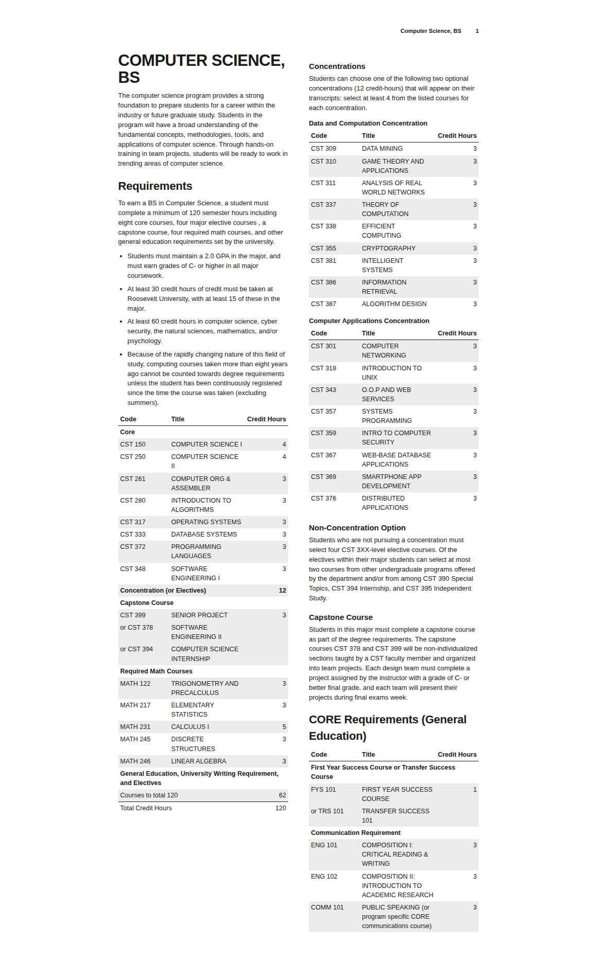Computer Science, BS1
COMPUTER SCIENCE, BS
The computer science program provides a strong foundation to prepare students for a career within the industry or future graduate study. Students in the program will have a broad understanding of the fundamental concepts, methodologies, tools, and applications of computer science. Through hands-on training in team projects, students will be ready to work in trending areas of computer science.
Requirements
To earn a BS in Computer Science, a student must complete a minimum of 120 semester hours including eight core courses, four major elective courses , a capstone course, four required math courses, and other general education requirements set by the university.
Students must maintain a 2.0 GPA in the major, and must earn grades of C- or higher in all major coursework.
At least 30 credit hours of credit must be taken at Roosevelt University, with at least 15 of these in the major.
At least 60 credit hours in computer science, cyber security, the natural sciences, mathematics, and/or psychology.
Because of the rapidly changing nature of this field of study, computing courses taken more than eight years ago cannot be counted towards degree requirements unless the student has been continuously registered since the time the course was taken (excluding summers).
| Code | Title | Credit Hours |
| --- | --- | --- |
| Core |
| CST 150 | COMPUTER SCIENCE I | 4 |
| CST 250 | COMPUTER SCIENCE II | 4 |
| CST 261 | COMPUTER ORG & ASSEMBLER | 3 |
| CST 280 | INTRODUCTION TO ALGORITHMS | 3 |
| CST 317 | OPERATING SYSTEMS | 3 |
| CST 333 | DATABASE SYSTEMS | 3 |
| CST 372 | PROGRAMMING LANGUAGES | 3 |
| CST 348 | SOFTWARE ENGINEERING I | 3 |
| Concentration (or Electives) | 12 |
| Capstone Course |
| CST 399 | SENIOR PROJECT | 3 |
| or CST 378 | SOFTWARE ENGINEERING II | |
| or CST 394 | COMPUTER SCIENCE INTERNSHIP | |
| Required Math Courses |
| MATH 122 | TRIGONOMETRY AND PRECALCULUS | 3 |
| MATH 217 | ELEMENTARY STATISTICS | 3 |
| MATH 231 | CALCULUS I | 5 |
| MATH 245 | DISCRETE STRUCTURES | 3 |
| MATH 246 | LINEAR ALGEBRA | 3 |
| General Education, University Writing Requirement, and Electives |
| Courses to total 120 | 62 |
| Total Credit Hours | 120 |
Concentrations
Students can choose one of the following two optional concentrations (12 credit-hours) that will appear on their transcripts: select at least 4 from the listed courses for each concentration.
Data and Computation Concentration
| Code | Title | Credit Hours |
| --- | --- | --- |
| CST 309 | DATA MINING | 3 |
| CST 310 | GAME THEORY AND APPLICATIONS | 3 |
| CST 311 | ANALYSIS OF REAL WORLD NETWORKS | 3 |
| CST 337 | THEORY OF COMPUTATION | 3 |
| CST 338 | EFFICIENT COMPUTING | 3 |
| CST 355 | CRYPTOGRAPHY | 3 |
| CST 381 | INTELLIGENT SYSTEMS | 3 |
| CST 386 | INFORMATION RETRIEVAL | 3 |
| CST 387 | ALGORITHM DESIGN | 3 |
Computer Applications Concentration
| Code | Title | Credit Hours |
| --- | --- | --- |
| CST 301 | COMPUTER NETWORKING | 3 |
| CST 318 | INTRODUCTION TO UNIX | 3 |
| CST 343 | O.O.P AND WEB SERVICES | 3 |
| CST 357 | SYSTEMS PROGRAMMING | 3 |
| CST 359 | INTRO TO COMPUTER SECURITY | 3 |
| CST 367 | WEB-BASE DATABASE APPLICATIONS | 3 |
| CST 369 | SMARTPHONE APP DEVELOPMENT | 3 |
| CST 376 | DISTRIBUTED APPLICATIONS | 3 |
Non-Concentration Option
Students who are not pursuing a concentration must select four CST 3XX-level elective courses. Of the electives within their major students can select at most two courses from other undergraduate programs offered by the department and/or from among CST 390 Special Topics, CST 394 Internship, and CST 395 Independent Study.
Capstone Course
Students in this major must complete a capstone course as part of the degree requirements. The capstone courses CST 378 and CST 399 will be non-individualized sections taught by a CST faculty member and organized into team projects. Each design team must complete a project assigned by the instructor with a grade of C- or better final grade, and each team will present their projects during final exams week.
CORE Requirements (General Education)
| Code | Title | Credit Hours |
| --- | --- | --- |
| First Year Success Course or Transfer Success Course |
| FYS 101 | FIRST YEAR SUCCESS COURSE | 1 |
| or TRS 101 | TRANSFER SUCCESS 101 | |
| Communication Requirement |
| ENG 101 | COMPOSITION I: CRITICAL READING & WRITING | 3 |
| ENG 102 | COMPOSITION II: INTRODUCTION TO ACADEMIC RESEARCH | 3 |
| COMM 101 | PUBLIC SPEAKING (or program specific CORE communications course) | 3 |